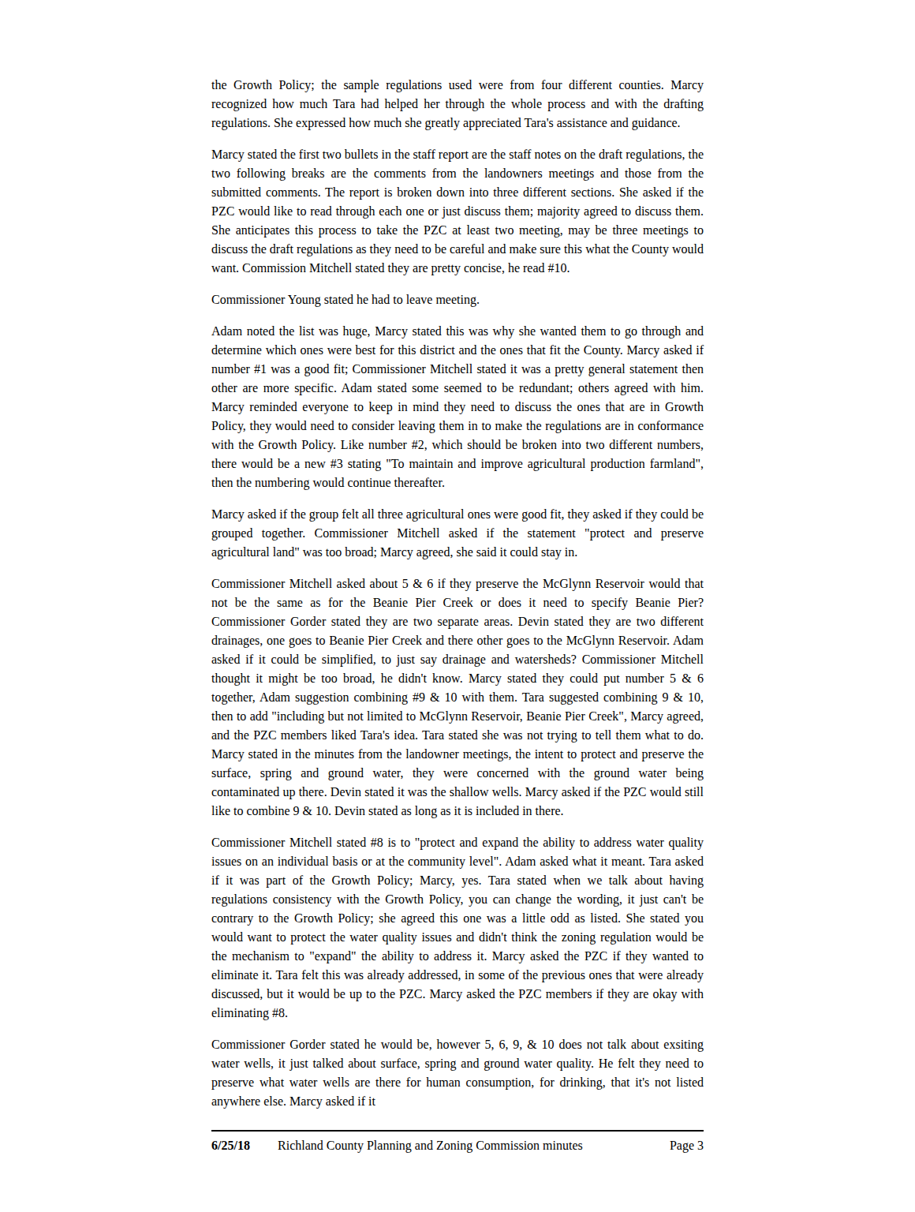the Growth Policy; the sample regulations used were from four different counties. Marcy recognized how much Tara had helped her through the whole process and with the drafting regulations. She expressed how much she greatly appreciated Tara's assistance and guidance.
Marcy stated the first two bullets in the staff report are the staff notes on the draft regulations, the two following breaks are the comments from the landowners meetings and those from the submitted comments. The report is broken down into three different sections. She asked if the PZC would like to read through each one or just discuss them; majority agreed to discuss them. She anticipates this process to take the PZC at least two meeting, may be three meetings to discuss the draft regulations as they need to be careful and make sure this what the County would want. Commission Mitchell stated they are pretty concise, he read #10.
Commissioner Young stated he had to leave meeting.
Adam noted the list was huge, Marcy stated this was why she wanted them to go through and determine which ones were best for this district and the ones that fit the County. Marcy asked if number #1 was a good fit; Commissioner Mitchell stated it was a pretty general statement then other are more specific. Adam stated some seemed to be redundant; others agreed with him. Marcy reminded everyone to keep in mind they need to discuss the ones that are in Growth Policy, they would need to consider leaving them in to make the regulations are in conformance with the Growth Policy. Like number #2, which should be broken into two different numbers, there would be a new #3 stating "To maintain and improve agricultural production farmland", then the numbering would continue thereafter.
Marcy asked if the group felt all three agricultural ones were good fit, they asked if they could be grouped together. Commissioner Mitchell asked if the statement "protect and preserve agricultural land" was too broad; Marcy agreed, she said it could stay in.
Commissioner Mitchell asked about 5 & 6 if they preserve the McGlynn Reservoir would that not be the same as for the Beanie Pier Creek or does it need to specify Beanie Pier? Commissioner Gorder stated they are two separate areas. Devin stated they are two different drainages, one goes to Beanie Pier Creek and there other goes to the McGlynn Reservoir. Adam asked if it could be simplified, to just say drainage and watersheds? Commissioner Mitchell thought it might be too broad, he didn't know. Marcy stated they could put number 5 & 6 together, Adam suggestion combining #9 & 10 with them. Tara suggested combining 9 & 10, then to add "including but not limited to McGlynn Reservoir, Beanie Pier Creek", Marcy agreed, and the PZC members liked Tara's idea. Tara stated she was not trying to tell them what to do. Marcy stated in the minutes from the landowner meetings, the intent to protect and preserve the surface, spring and ground water, they were concerned with the ground water being contaminated up there. Devin stated it was the shallow wells. Marcy asked if the PZC would still like to combine 9 & 10. Devin stated as long as it is included in there.
Commissioner Mitchell stated #8 is to "protect and expand the ability to address water quality issues on an individual basis or at the community level". Adam asked what it meant. Tara asked if it was part of the Growth Policy; Marcy, yes. Tara stated when we talk about having regulations consistency with the Growth Policy, you can change the wording, it just can't be contrary to the Growth Policy; she agreed this one was a little odd as listed. She stated you would want to protect the water quality issues and didn't think the zoning regulation would be the mechanism to "expand" the ability to address it. Marcy asked the PZC if they wanted to eliminate it. Tara felt this was already addressed, in some of the previous ones that were already discussed, but it would be up to the PZC. Marcy asked the PZC members if they are okay with eliminating #8.
Commissioner Gorder stated he would be, however 5, 6, 9, & 10 does not talk about exsiting water wells, it just talked about surface, spring and ground water quality. He felt they need to preserve what water wells are there for human consumption, for drinking, that it's not listed anywhere else. Marcy asked if it
6/25/18 Richland County Planning and Zoning Commission minutes Page 3